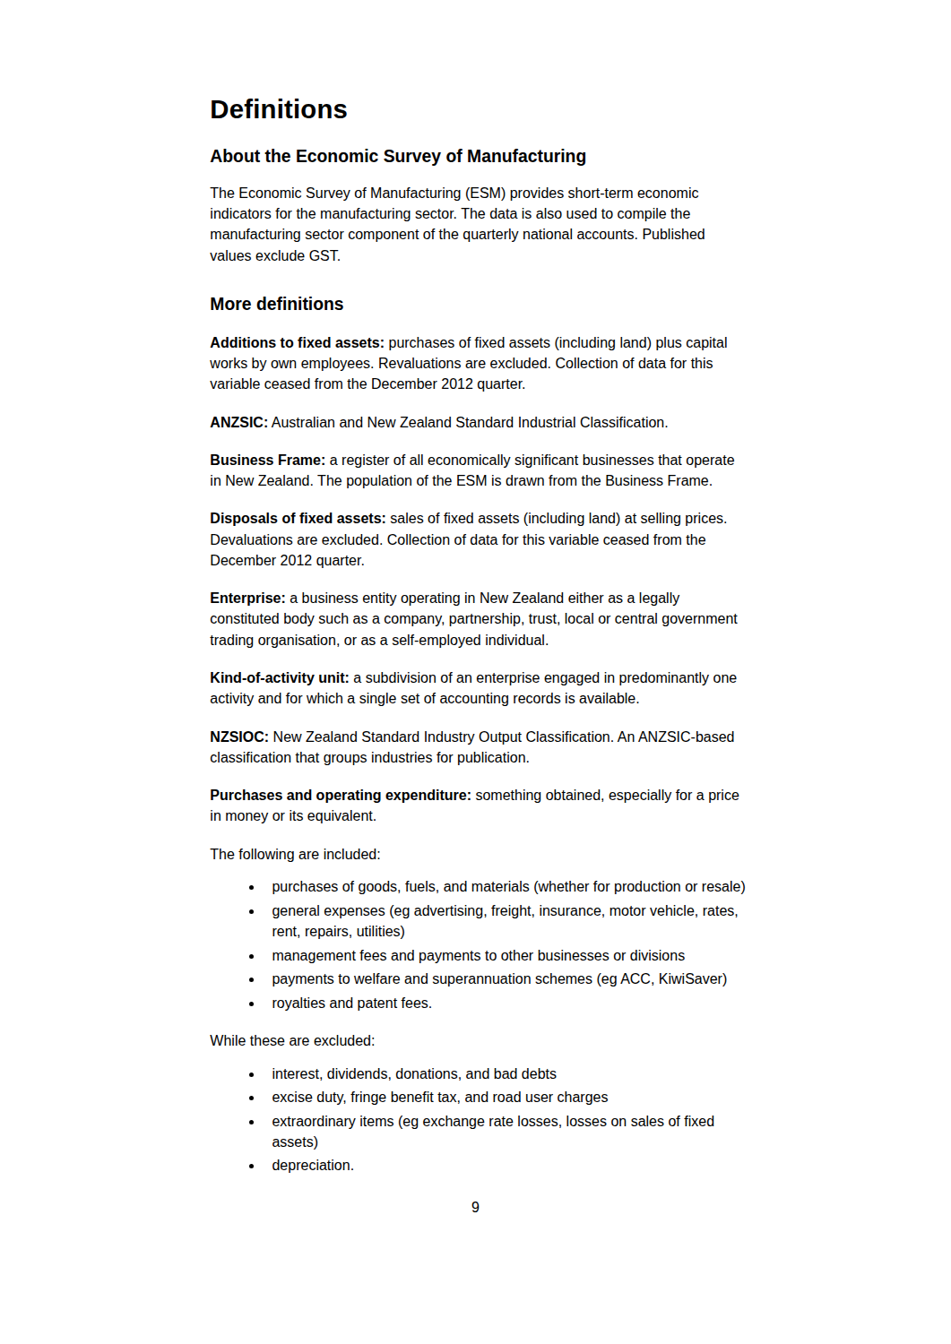Definitions
About the Economic Survey of Manufacturing
The Economic Survey of Manufacturing (ESM) provides short-term economic indicators for the manufacturing sector. The data is also used to compile the manufacturing sector component of the quarterly national accounts. Published values exclude GST.
More definitions
Additions to fixed assets: purchases of fixed assets (including land) plus capital works by own employees. Revaluations are excluded. Collection of data for this variable ceased from the December 2012 quarter.
ANZSIC: Australian and New Zealand Standard Industrial Classification.
Business Frame: a register of all economically significant businesses that operate in New Zealand. The population of the ESM is drawn from the Business Frame.
Disposals of fixed assets: sales of fixed assets (including land) at selling prices. Devaluations are excluded. Collection of data for this variable ceased from the December 2012 quarter.
Enterprise: a business entity operating in New Zealand either as a legally constituted body such as a company, partnership, trust, local or central government trading organisation, or as a self-employed individual.
Kind-of-activity unit: a subdivision of an enterprise engaged in predominantly one activity and for which a single set of accounting records is available.
NZSIOC: New Zealand Standard Industry Output Classification. An ANZSIC-based classification that groups industries for publication.
Purchases and operating expenditure: something obtained, especially for a price in money or its equivalent.
The following are included:
purchases of goods, fuels, and materials (whether for production or resale)
general expenses (eg advertising, freight, insurance, motor vehicle, rates, rent, repairs, utilities)
management fees and payments to other businesses or divisions
payments to welfare and superannuation schemes (eg ACC, KiwiSaver)
royalties and patent fees.
While these are excluded:
interest, dividends, donations, and bad debts
excise duty, fringe benefit tax, and road user charges
extraordinary items (eg exchange rate losses, losses on sales of fixed assets)
depreciation.
9